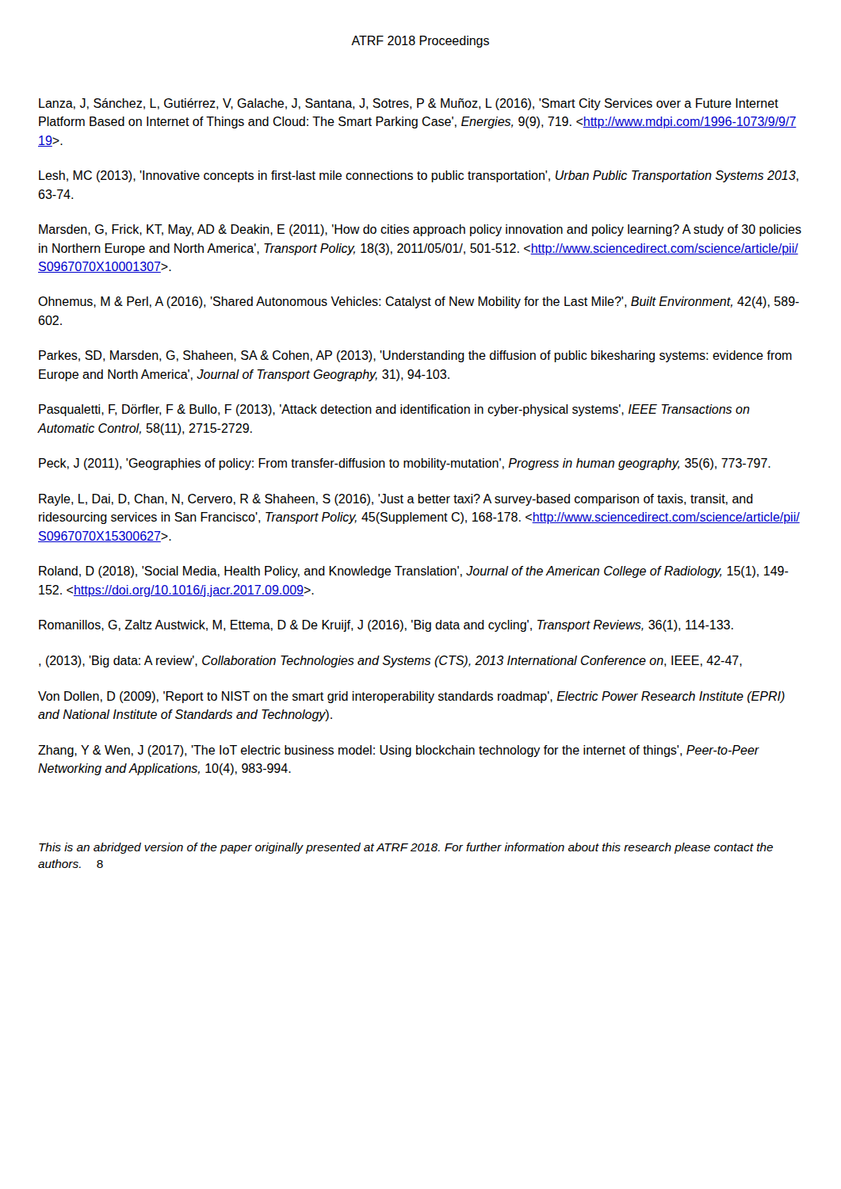ATRF 2018 Proceedings
Lanza, J, Sánchez, L, Gutiérrez, V, Galache, J, Santana, J, Sotres, P & Muñoz, L (2016), 'Smart City Services over a Future Internet Platform Based on Internet of Things and Cloud: The Smart Parking Case', Energies, 9(9), 719. <http://www.mdpi.com/1996-1073/9/9/719>.
Lesh, MC (2013), 'Innovative concepts in first-last mile connections to public transportation', Urban Public Transportation Systems 2013, 63-74.
Marsden, G, Frick, KT, May, AD & Deakin, E (2011), 'How do cities approach policy innovation and policy learning? A study of 30 policies in Northern Europe and North America', Transport Policy, 18(3), 2011/05/01/, 501-512. <http://www.sciencedirect.com/science/article/pii/S0967070X10001307>.
Ohnemus, M & Perl, A (2016), 'Shared Autonomous Vehicles: Catalyst of New Mobility for the Last Mile?', Built Environment, 42(4), 589-602.
Parkes, SD, Marsden, G, Shaheen, SA & Cohen, AP (2013), 'Understanding the diffusion of public bikesharing systems: evidence from Europe and North America', Journal of Transport Geography, 31), 94-103.
Pasqualetti, F, Dörfler, F & Bullo, F (2013), 'Attack detection and identification in cyber-physical systems', IEEE Transactions on Automatic Control, 58(11), 2715-2729.
Peck, J (2011), 'Geographies of policy: From transfer-diffusion to mobility-mutation', Progress in human geography, 35(6), 773-797.
Rayle, L, Dai, D, Chan, N, Cervero, R & Shaheen, S (2016), 'Just a better taxi? A survey-based comparison of taxis, transit, and ridesourcing services in San Francisco', Transport Policy, 45(Supplement C), 168-178. <http://www.sciencedirect.com/science/article/pii/S0967070X15300627>.
Roland, D (2018), 'Social Media, Health Policy, and Knowledge Translation', Journal of the American College of Radiology, 15(1), 149-152. <https://doi.org/10.1016/j.jacr.2017.09.009>.
Romanillos, G, Zaltz Austwick, M, Ettema, D & De Kruijf, J (2016), 'Big data and cycling', Transport Reviews, 36(1), 114-133.
, (2013), 'Big data: A review', Collaboration Technologies and Systems (CTS), 2013 International Conference on, IEEE, 42-47,
Von Dollen, D (2009), 'Report to NIST on the smart grid interoperability standards roadmap', Electric Power Research Institute (EPRI) and National Institute of Standards and Technology).
Zhang, Y & Wen, J (2017), 'The IoT electric business model: Using blockchain technology for the internet of things', Peer-to-Peer Networking and Applications, 10(4), 983-994.
This is an abridged version of the paper originally presented at ATRF 2018. For further information about this research please contact the authors.8